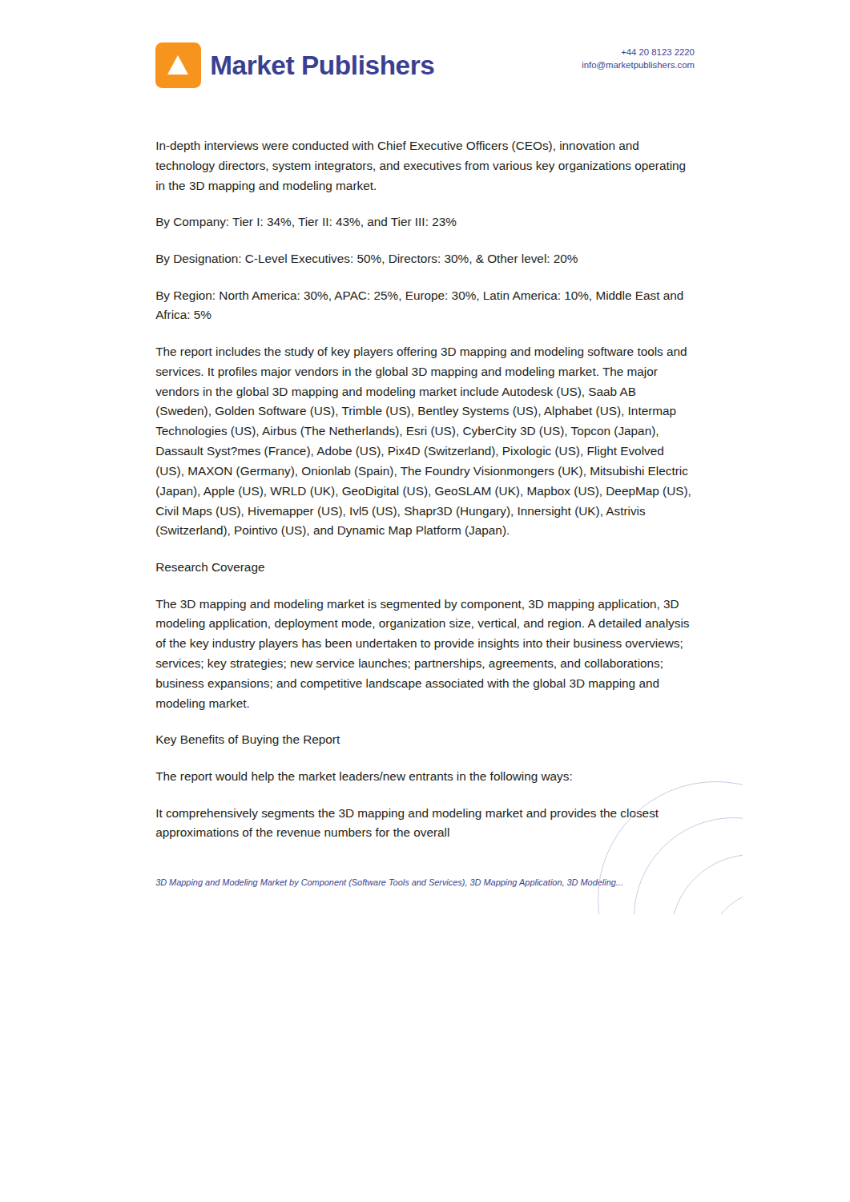Market Publishers
+44 20 8123 2220
info@marketpublishers.com
In-depth interviews were conducted with Chief Executive Officers (CEOs), innovation and technology directors, system integrators, and executives from various key organizations operating in the 3D mapping and modeling market.
By Company: Tier I: 34%, Tier II: 43%, and Tier III: 23%
By Designation: C-Level Executives: 50%, Directors: 30%, & Other level: 20%
By Region: North America: 30%, APAC: 25%, Europe: 30%, Latin America: 10%, Middle East and Africa: 5%
The report includes the study of key players offering 3D mapping and modeling software tools and services. It profiles major vendors in the global 3D mapping and modeling market. The major vendors in the global 3D mapping and modeling market include Autodesk (US), Saab AB (Sweden), Golden Software (US), Trimble (US), Bentley Systems (US), Alphabet (US), Intermap Technologies (US), Airbus (The Netherlands), Esri (US), CyberCity 3D (US), Topcon (Japan), Dassault Syst?mes (France), Adobe (US), Pix4D (Switzerland), Pixologic (US), Flight Evolved (US), MAXON (Germany), Onionlab (Spain), The Foundry Visionmongers (UK), Mitsubishi Electric (Japan), Apple (US), WRLD (UK), GeoDigital (US), GeoSLAM (UK), Mapbox (US), DeepMap (US), Civil Maps (US), Hivemapper (US), Ivl5 (US), Shapr3D (Hungary), Innersight (UK), Astrivis (Switzerland), Pointivo (US), and Dynamic Map Platform (Japan).
Research Coverage
The 3D mapping and modeling market is segmented by component, 3D mapping application, 3D modeling application, deployment mode, organization size, vertical, and region. A detailed analysis of the key industry players has been undertaken to provide insights into their business overviews; services; key strategies; new service launches; partnerships, agreements, and collaborations; business expansions; and competitive landscape associated with the global 3D mapping and modeling market.
Key Benefits of Buying the Report
The report would help the market leaders/new entrants in the following ways:
It comprehensively segments the 3D mapping and modeling market and provides the closest approximations of the revenue numbers for the overall
3D Mapping and Modeling Market by Component (Software Tools and Services), 3D Mapping Application, 3D Modeling...